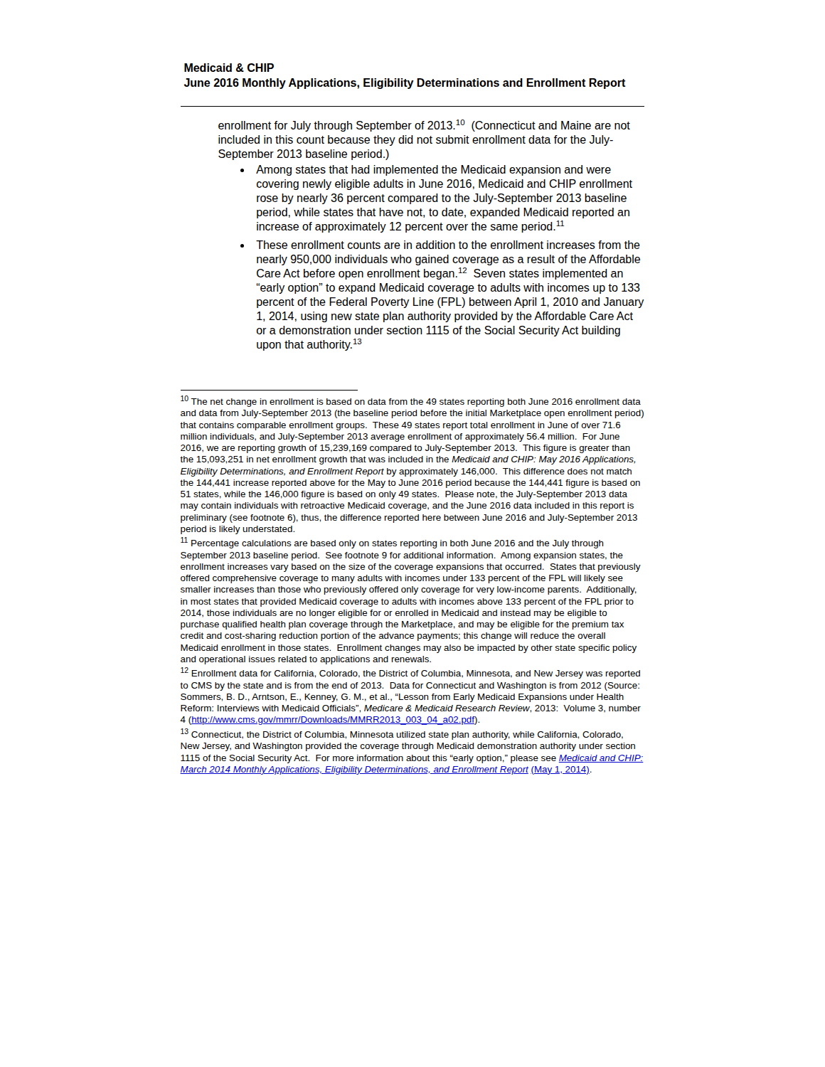Medicaid & CHIP
June 2016 Monthly Applications, Eligibility Determinations and Enrollment Report
enrollment for July through September of 2013.10 (Connecticut and Maine are not included in this count because they did not submit enrollment data for the July-September 2013 baseline period.)
Among states that had implemented the Medicaid expansion and were covering newly eligible adults in June 2016, Medicaid and CHIP enrollment rose by nearly 36 percent compared to the July-September 2013 baseline period, while states that have not, to date, expanded Medicaid reported an increase of approximately 12 percent over the same period.11
These enrollment counts are in addition to the enrollment increases from the nearly 950,000 individuals who gained coverage as a result of the Affordable Care Act before open enrollment began.12 Seven states implemented an “early option” to expand Medicaid coverage to adults with incomes up to 133 percent of the Federal Poverty Line (FPL) between April 1, 2010 and January 1, 2014, using new state plan authority provided by the Affordable Care Act or a demonstration under section 1115 of the Social Security Act building upon that authority.13
10 The net change in enrollment is based on data from the 49 states reporting both June 2016 enrollment data and data from July-September 2013 (the baseline period before the initial Marketplace open enrollment period) that contains comparable enrollment groups. These 49 states report total enrollment in June of over 71.6 million individuals, and July-September 2013 average enrollment of approximately 56.4 million. For June 2016, we are reporting growth of 15,239,169 compared to July-September 2013. This figure is greater than the 15,093,251 in net enrollment growth that was included in the Medicaid and CHIP: May 2016 Applications, Eligibility Determinations, and Enrollment Report by approximately 146,000. This difference does not match the 144,441 increase reported above for the May to June 2016 period because the 144,441 figure is based on 51 states, while the 146,000 figure is based on only 49 states. Please note, the July-September 2013 data may contain individuals with retroactive Medicaid coverage, and the June 2016 data included in this report is preliminary (see footnote 6), thus, the difference reported here between June 2016 and July-September 2013 period is likely understated.
11 Percentage calculations are based only on states reporting in both June 2016 and the July through September 2013 baseline period. See footnote 9 for additional information. Among expansion states, the enrollment increases vary based on the size of the coverage expansions that occurred. States that previously offered comprehensive coverage to many adults with incomes under 133 percent of the FPL will likely see smaller increases than those who previously offered only coverage for very low-income parents. Additionally, in most states that provided Medicaid coverage to adults with incomes above 133 percent of the FPL prior to 2014, those individuals are no longer eligible for or enrolled in Medicaid and instead may be eligible to purchase qualified health plan coverage through the Marketplace, and may be eligible for the premium tax credit and cost-sharing reduction portion of the advance payments; this change will reduce the overall Medicaid enrollment in those states. Enrollment changes may also be impacted by other state specific policy and operational issues related to applications and renewals.
12 Enrollment data for California, Colorado, the District of Columbia, Minnesota, and New Jersey was reported to CMS by the state and is from the end of 2013. Data for Connecticut and Washington is from 2012 (Source: Sommers, B. D., Arntson, E., Kenney, G. M., et al., “Lesson from Early Medicaid Expansions under Health Reform: Interviews with Medicaid Officials”, Medicare & Medicaid Research Review, 2013: Volume 3, number 4 (http://www.cms.gov/mmrr/Downloads/MMRR2013_003_04_a02.pdf).
13 Connecticut, the District of Columbia, Minnesota utilized state plan authority, while California, Colorado, New Jersey, and Washington provided the coverage through Medicaid demonstration authority under section 1115 of the Social Security Act. For more information about this “early option,” please see Medicaid and CHIP: March 2014 Monthly Applications, Eligibility Determinations, and Enrollment Report (May 1, 2014).